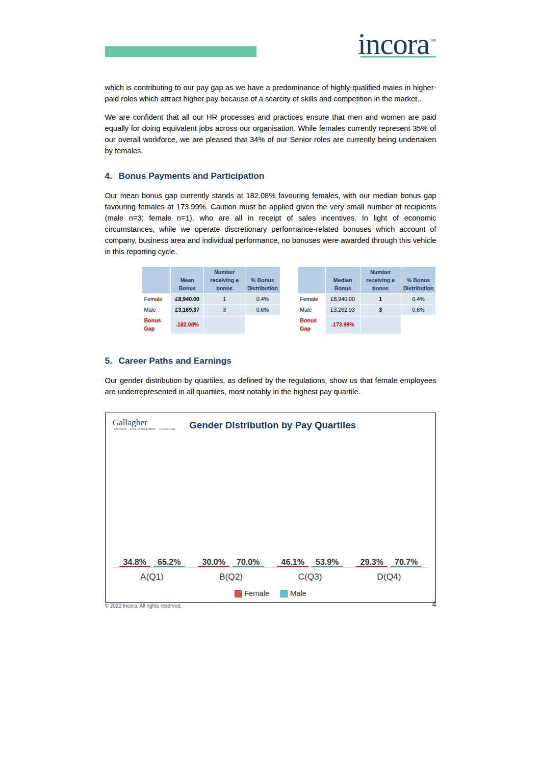incora™
which is contributing to our pay gap as we have a predominance of highly-qualified males in higher-paid roles which attract higher pay because of a scarcity of skills and competition in the market..
We are confident that all our HR processes and practices ensure that men and women are paid equally for doing equivalent jobs across our organisation. While females currently represent 35% of our overall workforce, we are pleased that 34% of our Senior roles are currently being undertaken by females.
4. Bonus Payments and Participation
Our mean bonus gap currently stands at 182.08% favouring females, with our median bonus gap favouring females at 173.99%. Caution must be applied given the very small number of recipients (male n=3; female n=1), who are all in receipt of sales incentives. In light of economic circumstances, while we operate discretionary performance-related bonuses which account of company, business area and individual performance, no bonuses were awarded through this vehicle in this reporting cycle.
| | Mean Bonus | Number receiving a bonus | % Bonus Distribution |
| --- | --- | --- | --- |
| Female | £8,940.00 | 1 | 0.4% |
| Male | £3,169.37 | 3 | 0.6% |
| Bonus Gap | -182.08% | | |
| | Median Bonus | Number receiving a bonus | % Bonus Distribution |
| --- | --- | --- | --- |
| Female | £8,940.00 | 1 | 0.4% |
| Male | £3,262.93 | 3 | 0.6% |
| Bonus Gap | -173.99% | | |
5. Career Paths and Earnings
Our gender distribution by quartiles, as defined by the regulations, show us that female employees are underrepresented in all quartiles, most notably in the highest pay quartile.
Gallagher Insurance · Risk Management · Consulting
Gender Distribution by Pay Quartiles
34.8%
65.2%
30.0%
70.0%
46.1%
53.9%
29.3%
70.7%
A(Q1)
B(Q2)
C(Q3)
D(Q4)
Female
Male
© 2022 Incora. All rights reserved.
4